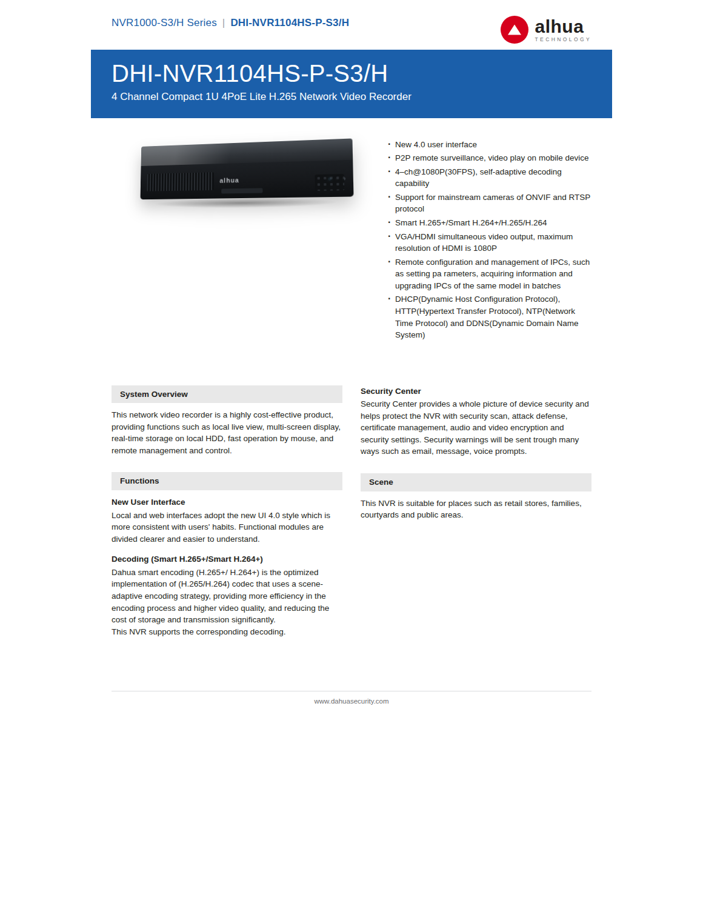NVR1000-S3/H Series | DHI-NVR1104HS-P-S3/H
alhua TECHNOLOGY
DHI-NVR1104HS-P-S3/H
4 Channel Compact 1U 4PoE Lite H.265 Network Video Recorder
alhua
New 4.0 user interface
P2P remote surveillance, video play on mobile device
4–ch@1080P(30FPS), self-adaptive decoding capability
Support for mainstream cameras of ONVIF and RTSP protocol
Smart H.265+/Smart H.264+/H.265/H.264
VGA/HDMI simultaneous video output, maximum resolution of HDMI is 1080P
Remote configuration and management of IPCs, such as setting pa rameters, acquiring information and upgrading IPCs of the same model in batches
DHCP(Dynamic Host Configuration Protocol), HTTP(Hypertext Transfer Protocol), NTP(Network Time Protocol) and DDNS(Dynamic Domain Name System)
System Overview
This network video recorder is a highly cost-effective product, providing functions such as local live view, multi-screen display, real-time storage on local HDD, fast operation by mouse, and remote management and control.
Functions
New User Interface
Local and web interfaces adopt the new UI 4.0 style which is more consistent with users' habits. Functional modules are divided clearer and easier to understand.
Decoding (Smart H.265+/Smart H.264+)
Dahua smart encoding (H.265+/ H.264+) is the optimized implementation of (H.265/H.264) codec that uses a scene-adaptive encoding strategy, providing more efficiency in the encoding process and higher video quality, and reducing the cost of storage and transmission significantly.
This NVR supports the corresponding decoding.
Security Center
Security Center provides a whole picture of device security and helps protect the NVR with security scan, attack defense, certificate management, audio and video encryption and security settings. Security warnings will be sent trough many ways such as email, message, voice prompts.
Scene
This NVR is suitable for places such as retail stores, families, courtyards and public areas.
www.dahuasecurity.com